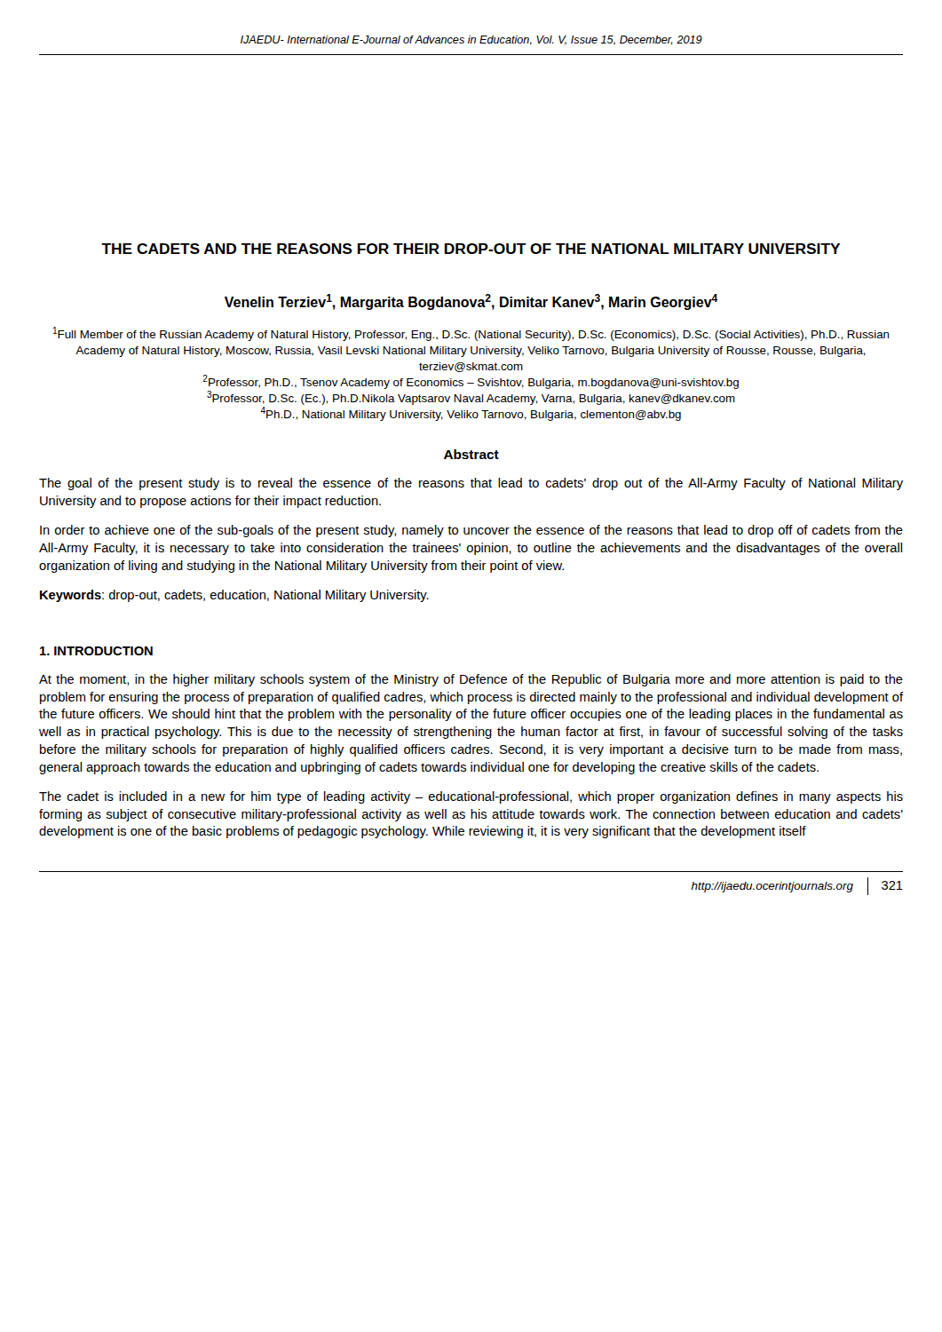IJAEDU- International E-Journal of Advances in Education, Vol. V, Issue 15, December, 2019
The Cadets and the Reasons for Their Drop-Out of the National Military University
Venelin Terziev1, Margarita Bogdanova2, Dimitar Kanev3, Marin Georgiev4
1Full Member of the Russian Academy of Natural History, Professor, Eng., D.Sc. (National Security), D.Sc. (Economics), D.Sc. (Social Activities), Ph.D., Russian Academy of Natural History, Moscow, Russia, Vasil Levski National Military University, Veliko Tarnovo, Bulgaria University of Rousse, Rousse, Bulgaria, terziev@skmat.com
2Professor, Ph.D., Tsenov Academy of Economics – Svishtov, Bulgaria, m.bogdanova@uni-svishtov.bg
3Professor, D.Sc. (Ec.), Ph.D.Nikola Vaptsarov Naval Academy, Varna, Bulgaria, kanev@dkanev.com
4Ph.D., National Military University, Veliko Tarnovo, Bulgaria, clementon@abv.bg
Abstract
The goal of the present study is to reveal the essence of the reasons that lead to cadets' drop out of the All-Army Faculty of National Military University and to propose actions for their impact reduction.
In order to achieve one of the sub-goals of the present study, namely to uncover the essence of the reasons that lead to drop off of cadets from the All-Army Faculty, it is necessary to take into consideration the trainees' opinion, to outline the achievements and the disadvantages of the overall organization of living and studying in the National Military University from their point of view.
Keywords: drop-out, cadets, education, National Military University.
1. INTRODUCTION
At the moment, in the higher military schools system of the Ministry of Defence of the Republic of Bulgaria more and more attention is paid to the problem for ensuring the process of preparation of qualified cadres, which process is directed mainly to the professional and individual development of the future officers. We should hint that the problem with the personality of the future officer occupies one of the leading places in the fundamental as well as in practical psychology. This is due to the necessity of strengthening the human factor at first, in favour of successful solving of the tasks before the military schools for preparation of highly qualified officers cadres. Second, it is very important a decisive turn to be made from mass, general approach towards the education and upbringing of cadets towards individual one for developing the creative skills of the cadets.
The cadet is included in a new for him type of leading activity – educational-professional, which proper organization defines in many aspects his forming as subject of consecutive military-professional activity as well as his attitude towards work. The connection between education and cadets' development is one of the basic problems of pedagogic psychology. While reviewing it, it is very significant that the development itself
http://ijaedu.ocerintjournals.org 321